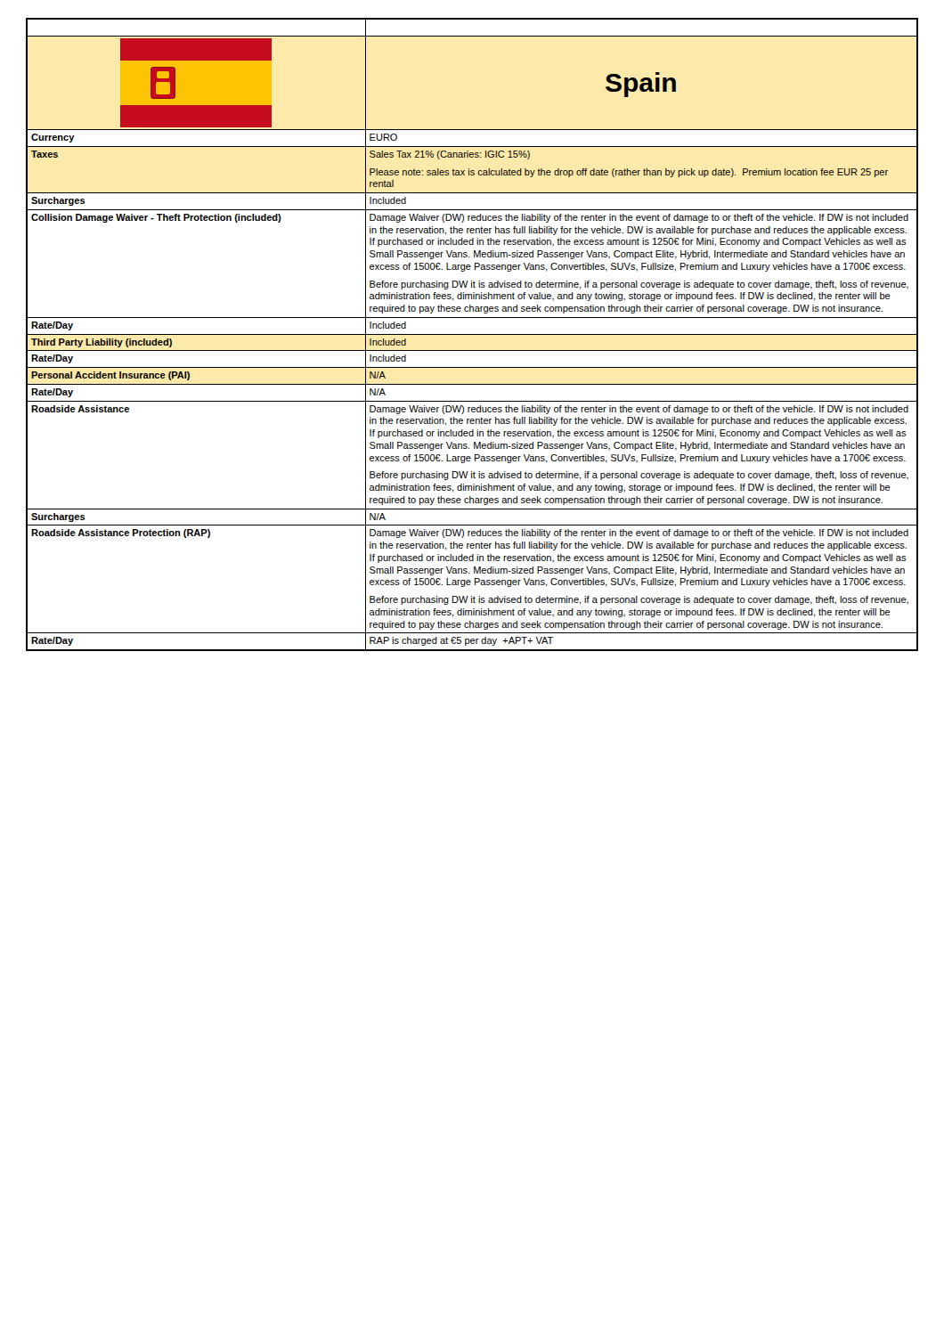| | Spain |
| Currency | EURO |
| Taxes | Sales Tax 21% (Canaries: IGIC 15%) Please note: sales tax is calculated by the drop off date (rather than by pick up date). Premium location fee EUR 25 per rental |
| Surcharges | Included |
| Collision Damage Waiver - Theft Protection (included) | Damage Waiver (DW) reduces the liability of the renter in the event of damage to or theft of the vehicle. If DW is not included in the reservation, the renter has full liability for the vehicle. DW is available for purchase and reduces the applicable excess. If purchased or included in the reservation, the excess amount is 1250€ for Mini, Economy and Compact Vehicles as well as Small Passenger Vans. Medium-sized Passenger Vans, Compact Elite, Hybrid, Intermediate and Standard vehicles have an excess of 1500€. Large Passenger Vans, Convertibles, SUVs, Fullsize, Premium and Luxury vehicles have a 1700€ excess. Before purchasing DW it is advised to determine, if a personal coverage is adequate to cover damage, theft, loss of revenue, administration fees, diminishment of value, and any towing, storage or impound fees. If DW is declined, the renter will be required to pay these charges and seek compensation through their carrier of personal coverage. DW is not insurance. |
| Rate/Day | Included |
| Third Party Liability (included) | Included |
| Rate/Day | Included |
| Personal Accident Insurance (PAI) | N/A |
| Rate/Day | N/A |
| Roadside Assistance | Damage Waiver (DW) reduces the liability of the renter in the event of damage to or theft of the vehicle. If DW is not included in the reservation, the renter has full liability for the vehicle. DW is available for purchase and reduces the applicable excess. If purchased or included in the reservation, the excess amount is 1250€ for Mini, Economy and Compact Vehicles as well as Small Passenger Vans. Medium-sized Passenger Vans, Compact Elite, Hybrid, Intermediate and Standard vehicles have an excess of 1500€. Large Passenger Vans, Convertibles, SUVs, Fullsize, Premium and Luxury vehicles have a 1700€ excess. Before purchasing DW it is advised to determine, if a personal coverage is adequate to cover damage, theft, loss of revenue, administration fees, diminishment of value, and any towing, storage or impound fees. If DW is declined, the renter will be required to pay these charges and seek compensation through their carrier of personal coverage. DW is not insurance. |
| Surcharges | N/A |
| Roadside Assistance Protection (RAP) | Damage Waiver (DW) reduces the liability of the renter in the event of damage to or theft of the vehicle. If DW is not included in the reservation, the renter has full liability for the vehicle. DW is available for purchase and reduces the applicable excess. If purchased or included in the reservation, the excess amount is 1250€ for Mini, Economy and Compact Vehicles as well as Small Passenger Vans. Medium-sized Passenger Vans, Compact Elite, Hybrid, Intermediate and Standard vehicles have an excess of 1500€. Large Passenger Vans, Convertibles, SUVs, Fullsize, Premium and Luxury vehicles have a 1700€ excess. Before purchasing DW it is advised to determine, if a personal coverage is adequate to cover damage, theft, loss of revenue, administration fees, diminishment of value, and any towing, storage or impound fees. If DW is declined, the renter will be required to pay these charges and seek compensation through their carrier of personal coverage. DW is not insurance. |
| Rate/Day | RAP is charged at €5 per day +APT+ VAT |